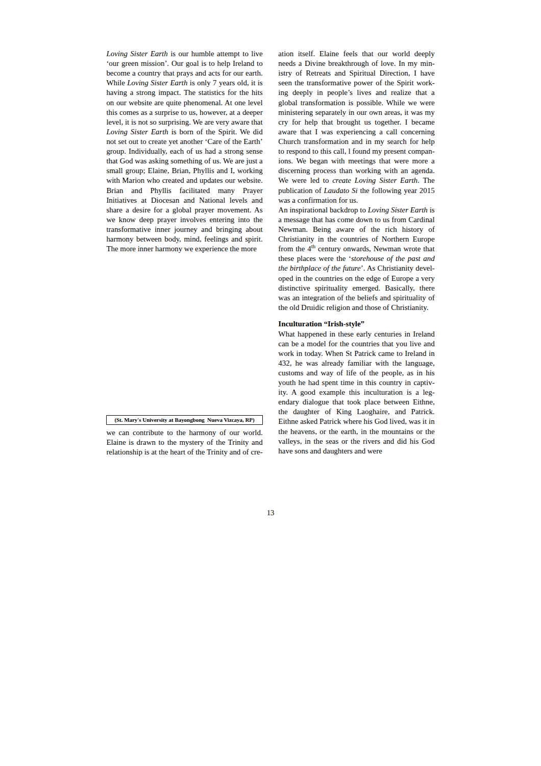Loving Sister Earth is our humble attempt to live ‘our green mission’. Our goal is to help Ireland to become a country that prays and acts for our earth. While Loving Sister Earth is only 7 years old, it is having a strong impact. The statistics for the hits on our website are quite phenomenal. At one level this comes as a surprise to us, however, at a deeper level, it is not so surprising. We are very aware that Loving Sister Earth is born of the Spirit. We did not set out to create yet another ‘Care of the Earth’ group. Individually, each of us had a strong sense that God was asking something of us. We are just a small group; Elaine, Brian, Phyllis and I, working with Marion who created and updates our website. Brian and Phyllis facilitated many Prayer Initiatives at Diocesan and National levels and share a desire for a global prayer movement. As we know deep prayer involves entering into the transformative inner journey and bringing about harmony between body, mind, feelings and spirit. The more inner harmony we experience the more
(St. Mary's University at Bayongbong Nueva Vizcaya, RP)
we can contribute to the harmony of our world. Elaine is drawn to the mystery of the Trinity and relationship is at the heart of the Trinity and of creation itself. Elaine feels that our world deeply needs a Divine breakthrough of love. In my ministry of Retreats and Spiritual Direction, I have seen the transformative power of the Spirit working deeply in people’s lives and realize that a global transformation is possible. While we were ministering separately in our own areas, it was my cry for help that brought us together. I became aware that I was experiencing a call concerning Church transformation and in my search for help to respond to this call, l found my present companions. We began with meetings that were more a discerning process than working with an agenda. We were led to create Loving Sister Earth. The publication of Laudato Si the following year 2015 was a confirmation for us.
An inspirational backdrop to Loving Sister Earth is a message that has come down to us from Cardinal Newman. Being aware of the rich history of Christianity in the countries of Northern Europe from the 4th century onwards, Newman wrote that these places were the ‘storehouse of the past and the birthplace of the future’. As Christianity developed in the countries on the edge of Europe a very distinctive spirituality emerged. Basically, there was an integration of the beliefs and spirituality of the old Druidic religion and those of Christianity.
Inculturation “Irish-style”
What happened in these early centuries in Ireland can be a model for the countries that you live and work in today. When St Patrick came to Ireland in 432, he was already familiar with the language, customs and way of life of the people, as in his youth he had spent time in this country in captivity. A good example this inculturation is a legendary dialogue that took place between Eithne, the daughter of King Laoghaire, and Patrick. Eithne asked Patrick where his God lived, was it in the heavens, or the earth, in the mountains or the valleys, in the seas or the rivers and did his God have sons and daughters and were
13